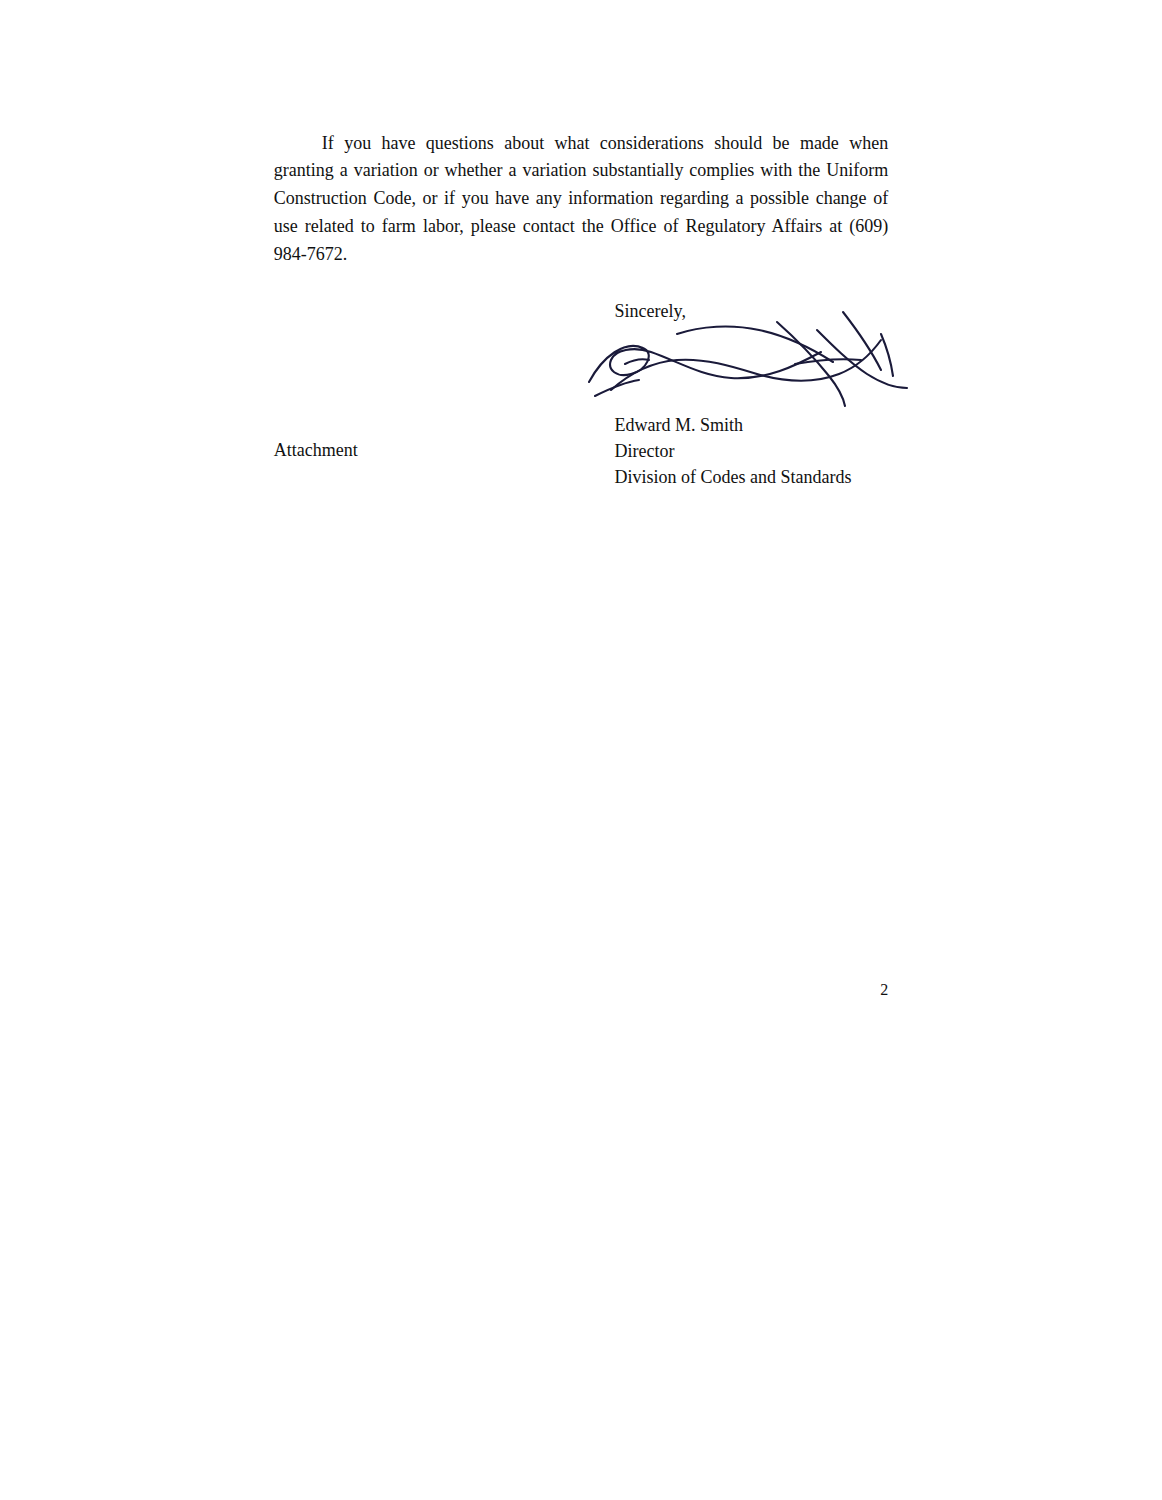If you have questions about what considerations should be made when granting a variation or whether a variation substantially complies with the Uniform Construction Code, or if you have any information regarding a possible change of use related to farm labor, please contact the Office of Regulatory Affairs at (609) 984-7672.
Sincerely,
Edward M. Smith
Director
Division of Codes and Standards
Attachment
2